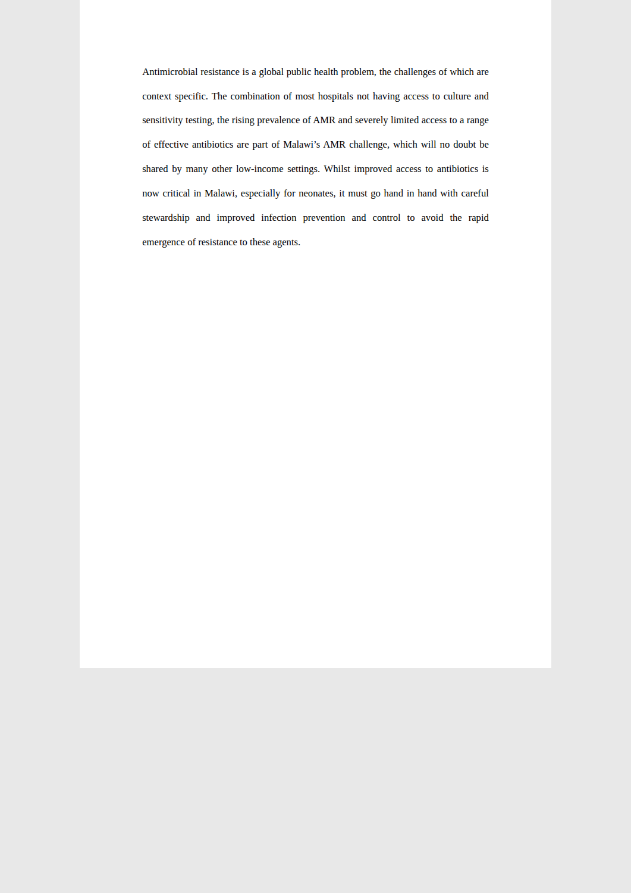Antimicrobial resistance is a global public health problem, the challenges of which are context specific. The combination of most hospitals not having access to culture and sensitivity testing, the rising prevalence of AMR and severely limited access to a range of effective antibiotics are part of Malawi’s AMR challenge, which will no doubt be shared by many other low-income settings. Whilst improved access to antibiotics is now critical in Malawi, especially for neonates, it must go hand in hand with careful stewardship and improved infection prevention and control to avoid the rapid emergence of resistance to these agents.